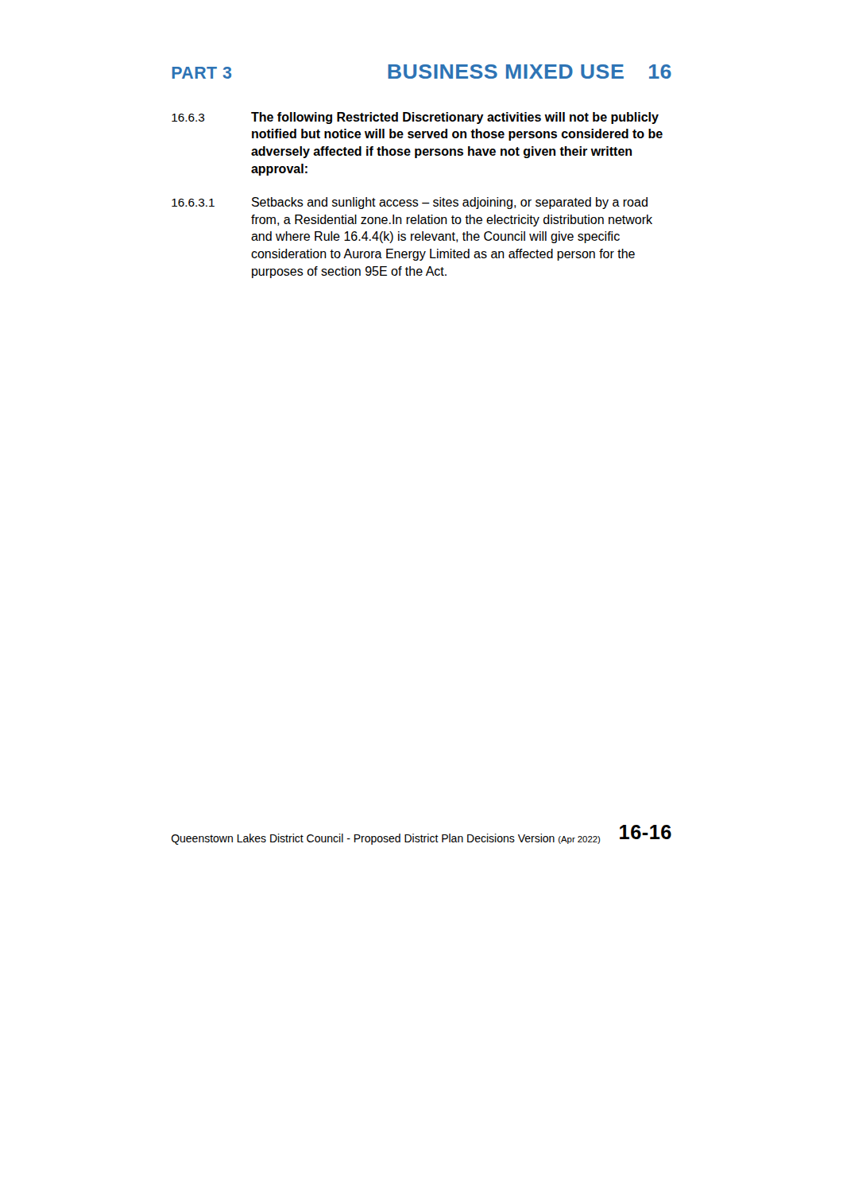PART 3
BUSINESS MIXED USE 16
16.6.3
The following Restricted Discretionary activities will not be publicly notified but notice will be served on those persons considered to be adversely affected if those persons have not given their written approval:
16.6.3.1
Setbacks and sunlight access – sites adjoining, or separated by a road from, a Residential zone.In relation to the electricity distribution network and where Rule 16.4.4(k) is relevant, the Council will give specific consideration to Aurora Energy Limited as an affected person for the purposes of section 95E of the Act.
Queenstown Lakes District Council - Proposed District Plan Decisions Version (Apr 2022)
16-16